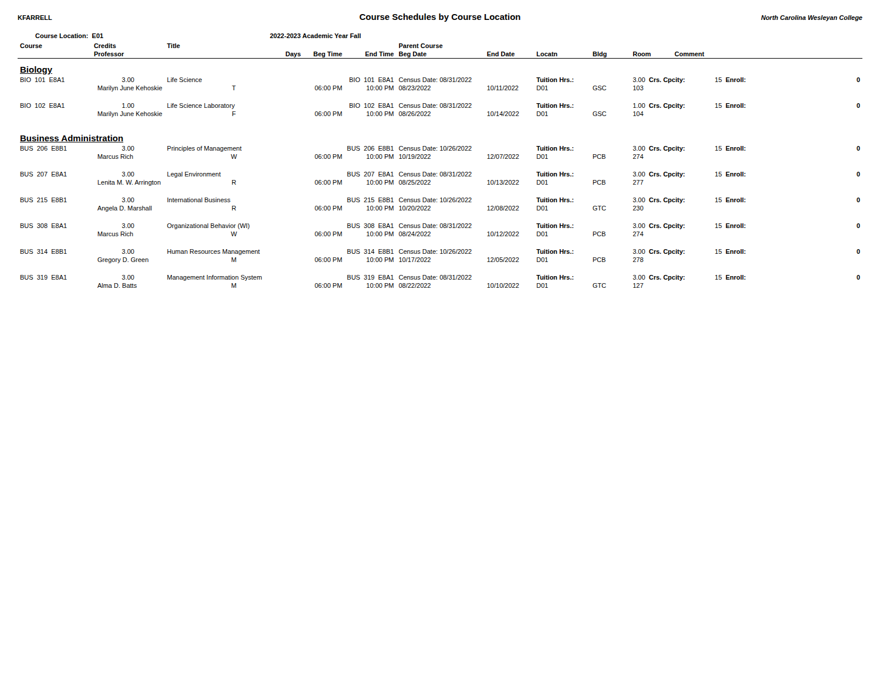KFARRELL
Course Schedules by Course Location
North Carolina Wesleyan College
Course Location: E01
2022-2023 Academic Year Fall
| Course | Credits | Title | | | Parent Course | | | | | | |
| --- | --- | --- | --- | --- | --- | --- | --- | --- | --- | --- | --- |
| | Professor | Days | Beg Time | End Time | Beg Date | End Date | Locatn | Bldg | Room | Comment |
| Biology |
| BIO 101 E8A1 | 3.00 | Life Science | BIO 101 E8A1 | Census Date: 08/31/2022 | Tuition Hrs.: | 3.00 Crs. Cpcity: | 15 Enroll: | 0 |
| | Marilyn June Kehoskie | T | 06:00 PM | 10:00 PM | 08/23/2022 | 10/11/2022 | D01 | GSC | 103 | |
| BIO 102 E8A1 | 1.00 | Life Science Laboratory | BIO 102 E8A1 | Census Date: 08/31/2022 | Tuition Hrs.: | 1.00 Crs. Cpcity: | 15 Enroll: | 0 |
| | Marilyn June Kehoskie | F | 06:00 PM | 10:00 PM | 08/26/2022 | 10/14/2022 | D01 | GSC | 104 | |
| Business Administration |
| BUS 206 E8B1 | 3.00 | Principles of Management | BUS 206 E8B1 | Census Date: 10/26/2022 | Tuition Hrs.: | 3.00 Crs. Cpcity: | 15 Enroll: | 0 |
| | Marcus Rich | W | 06:00 PM | 10:00 PM | 10/19/2022 | 12/07/2022 | D01 | PCB | 274 | |
| BUS 207 E8A1 | 3.00 | Legal Environment | BUS 207 E8A1 | Census Date: 08/31/2022 | Tuition Hrs.: | 3.00 Crs. Cpcity: | 15 Enroll: | 0 |
| | Lenita M. W. Arrington | R | 06:00 PM | 10:00 PM | 08/25/2022 | 10/13/2022 | D01 | PCB | 277 | |
| BUS 215 E8B1 | 3.00 | International Business | BUS 215 E8B1 | Census Date: 10/26/2022 | Tuition Hrs.: | 3.00 Crs. Cpcity: | 15 Enroll: | 0 |
| | Angela D. Marshall | R | 06:00 PM | 10:00 PM | 10/20/2022 | 12/08/2022 | D01 | GTC | 230 | |
| BUS 308 E8A1 | 3.00 | Organizational Behavior (WI) | BUS 308 E8A1 | Census Date: 08/31/2022 | Tuition Hrs.: | 3.00 Crs. Cpcity: | 15 Enroll: | 0 |
| | Marcus Rich | W | 06:00 PM | 10:00 PM | 08/24/2022 | 10/12/2022 | D01 | PCB | 274 | |
| BUS 314 E8B1 | 3.00 | Human Resources Management | BUS 314 E8B1 | Census Date: 10/26/2022 | Tuition Hrs.: | 3.00 Crs. Cpcity: | 15 Enroll: | 0 |
| | Gregory D. Green | M | 06:00 PM | 10:00 PM | 10/17/2022 | 12/05/2022 | D01 | PCB | 278 | |
| BUS 319 E8A1 | 3.00 | Management Information System | BUS 319 E8A1 | Census Date: 08/31/2022 | Tuition Hrs.: | 3.00 Crs. Cpcity: | 15 Enroll: | 0 |
| | Alma D. Batts | M | 06:00 PM | 10:00 PM | 08/22/2022 | 10/10/2022 | D01 | GTC | 127 | |